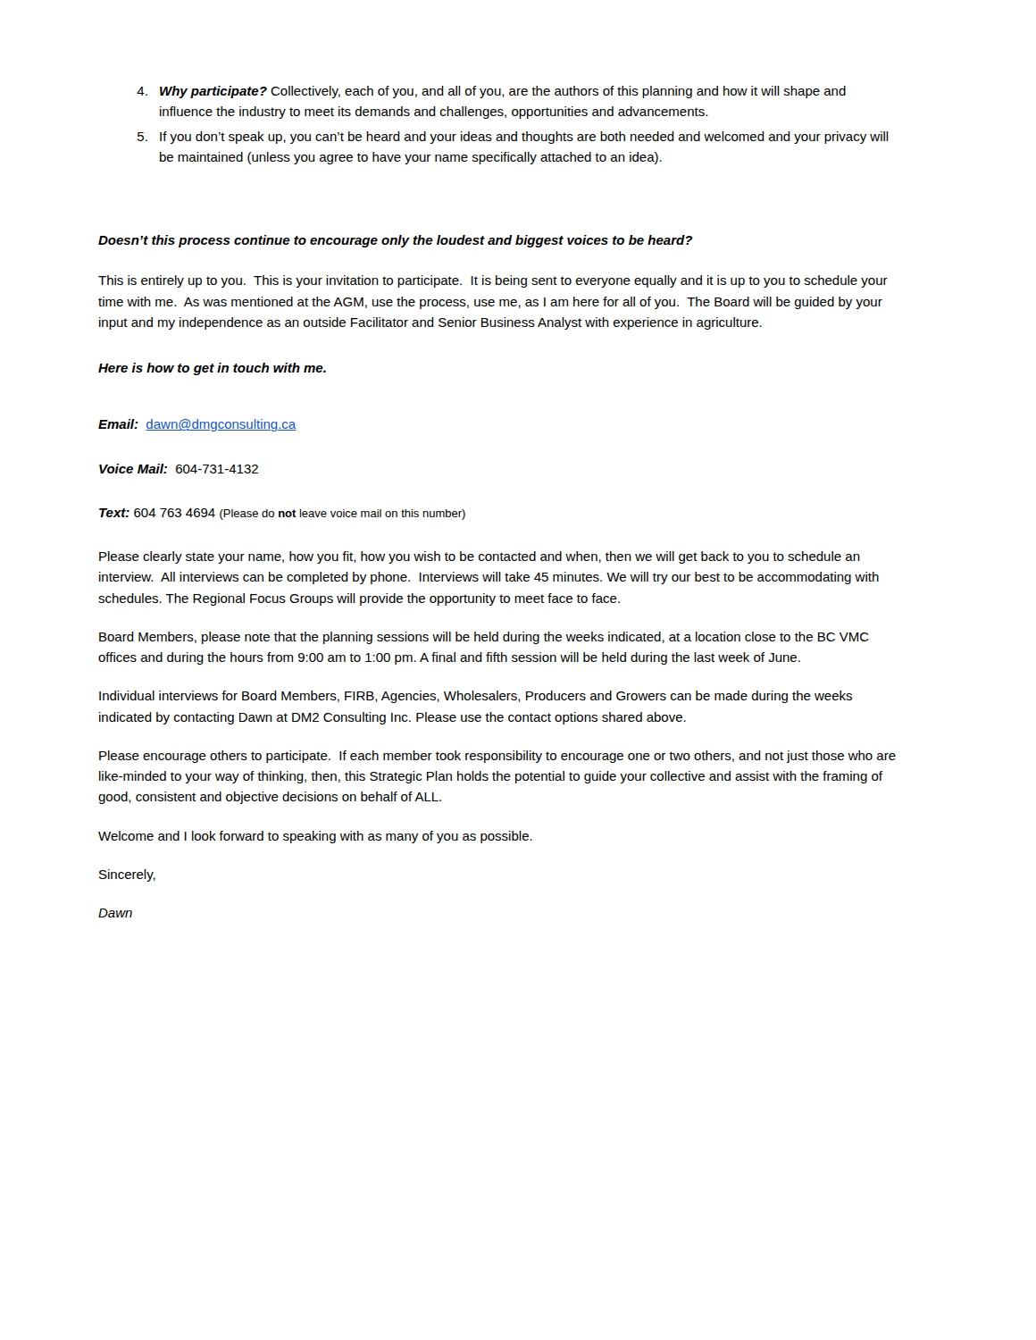Why participate? Collectively, each of you, and all of you, are the authors of this planning and how it will shape and influence the industry to meet its demands and challenges, opportunities and advancements.
If you don’t speak up, you can’t be heard and your ideas and thoughts are both needed and welcomed and your privacy will be maintained (unless you agree to have your name specifically attached to an idea).
Doesn’t this process continue to encourage only the loudest and biggest voices to be heard?
This is entirely up to you. This is your invitation to participate. It is being sent to everyone equally and it is up to you to schedule your time with me. As was mentioned at the AGM, use the process, use me, as I am here for all of you. The Board will be guided by your input and my independence as an outside Facilitator and Senior Business Analyst with experience in agriculture.
Here is how to get in touch with me.
Email: dawn@dmgconsulting.ca
Voice Mail: 604-731-4132
Text: 604 763 4694 (Please do not leave voice mail on this number)
Please clearly state your name, how you fit, how you wish to be contacted and when, then we will get back to you to schedule an interview. All interviews can be completed by phone. Interviews will take 45 minutes. We will try our best to be accommodating with schedules. The Regional Focus Groups will provide the opportunity to meet face to face.
Board Members, please note that the planning sessions will be held during the weeks indicated, at a location close to the BC VMC offices and during the hours from 9:00 am to 1:00 pm. A final and fifth session will be held during the last week of June.
Individual interviews for Board Members, FIRB, Agencies, Wholesalers, Producers and Growers can be made during the weeks indicated by contacting Dawn at DM2 Consulting Inc. Please use the contact options shared above.
Please encourage others to participate. If each member took responsibility to encourage one or two others, and not just those who are like-minded to your way of thinking, then, this Strategic Plan holds the potential to guide your collective and assist with the framing of good, consistent and objective decisions on behalf of ALL.
Welcome and I look forward to speaking with as many of you as possible.
Sincerely,
Dawn